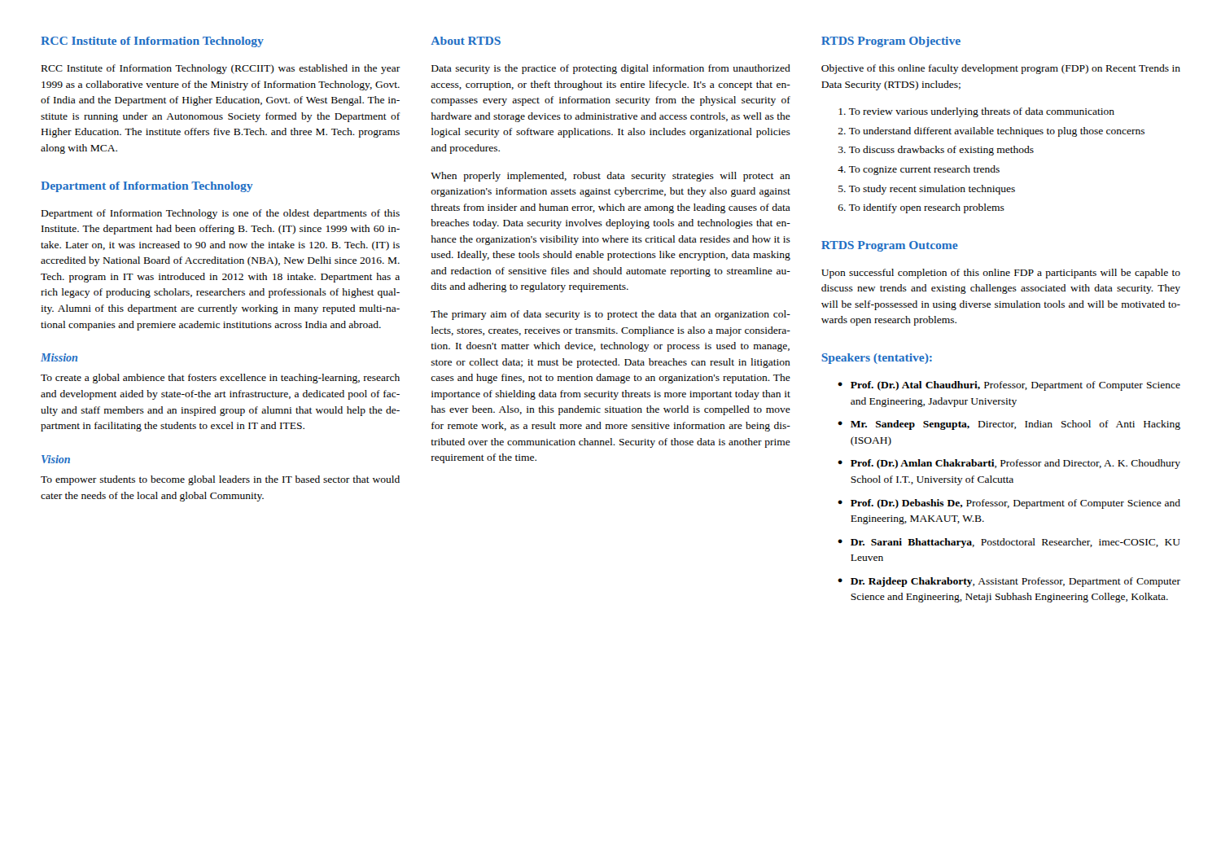RCC Institute of Information Technology
RCC Institute of Information Technology (RCCIIT) was established in the year 1999 as a collaborative venture of the Ministry of Information Technology, Govt. of India and the Department of Higher Education, Govt. of West Bengal. The institute is running under an Autonomous Society formed by the Department of Higher Education. The institute offers five B.Tech. and three M. Tech. programs along with MCA.
Department of Information Technology
Department of Information Technology is one of the oldest departments of this Institute. The department had been offering B. Tech. (IT) since 1999 with 60 intake. Later on, it was increased to 90 and now the intake is 120. B. Tech. (IT) is accredited by National Board of Accreditation (NBA), New Delhi since 2016. M. Tech. program in IT was introduced in 2012 with 18 intake. Department has a rich legacy of producing scholars, researchers and professionals of highest quality. Alumni of this department are currently working in many reputed multi-national companies and premiere academic institutions across India and abroad.
Mission
To create a global ambience that fosters excellence in teaching-learning, research and development aided by state-of-the art infrastructure, a dedicated pool of faculty and staff members and an inspired group of alumni that would help the department in facilitating the students to excel in IT and ITES.
Vision
To empower students to become global leaders in the IT based sector that would cater the needs of the local and global Community.
About RTDS
Data security is the practice of protecting digital information from unauthorized access, corruption, or theft throughout its entire lifecycle. It's a concept that encompasses every aspect of information security from the physical security of hardware and storage devices to administrative and access controls, as well as the logical security of software applications. It also includes organizational policies and procedures.
When properly implemented, robust data security strategies will protect an organization's information assets against cybercrime, but they also guard against threats from insider and human error, which are among the leading causes of data breaches today. Data security involves deploying tools and technologies that enhance the organization's visibility into where its critical data resides and how it is used. Ideally, these tools should enable protections like encryption, data masking and redaction of sensitive files and should automate reporting to streamline audits and adhering to regulatory requirements.
The primary aim of data security is to protect the data that an organization collects, stores, creates, receives or transmits. Compliance is also a major consideration. It doesn't matter which device, technology or process is used to manage, store or collect data; it must be protected. Data breaches can result in litigation cases and huge fines, not to mention damage to an organization's reputation. The importance of shielding data from security threats is more important today than it has ever been. Also, in this pandemic situation the world is compelled to move for remote work, as a result more and more sensitive information are being distributed over the communication channel. Security of those data is another prime requirement of the time.
RTDS Program Objective
Objective of this online faculty development program (FDP) on Recent Trends in Data Security (RTDS) includes;
To review various underlying threats of data communication
To understand different available techniques to plug those concerns
To discuss drawbacks of existing methods
To cognize current research trends
To study recent simulation techniques
To identify open research problems
RTDS Program Outcome
Upon successful completion of this online FDP a participants will be capable to discuss new trends and existing challenges associated with data security. They will be self-possessed in using diverse simulation tools and will be motivated towards open research problems.
Speakers (tentative):
Prof. (Dr.) Atal Chaudhuri, Professor, Department of Computer Science and Engineering, Jadavpur University
Mr. Sandeep Sengupta, Director, Indian School of Anti Hacking (ISOAH)
Prof. (Dr.) Amlan Chakrabarti, Professor and Director, A. K. Choudhury School of I.T., University of Calcutta
Prof. (Dr.) Debashis De, Professor, Department of Computer Science and Engineering, MAKAUT, W.B.
Dr. Sarani Bhattacharya, Postdoctoral Researcher, imec-COSIC, KU Leuven
Dr. Rajdeep Chakraborty, Assistant Professor, Department of Computer Science and Engineering, Netaji Subhash Engineering College, Kolkata.